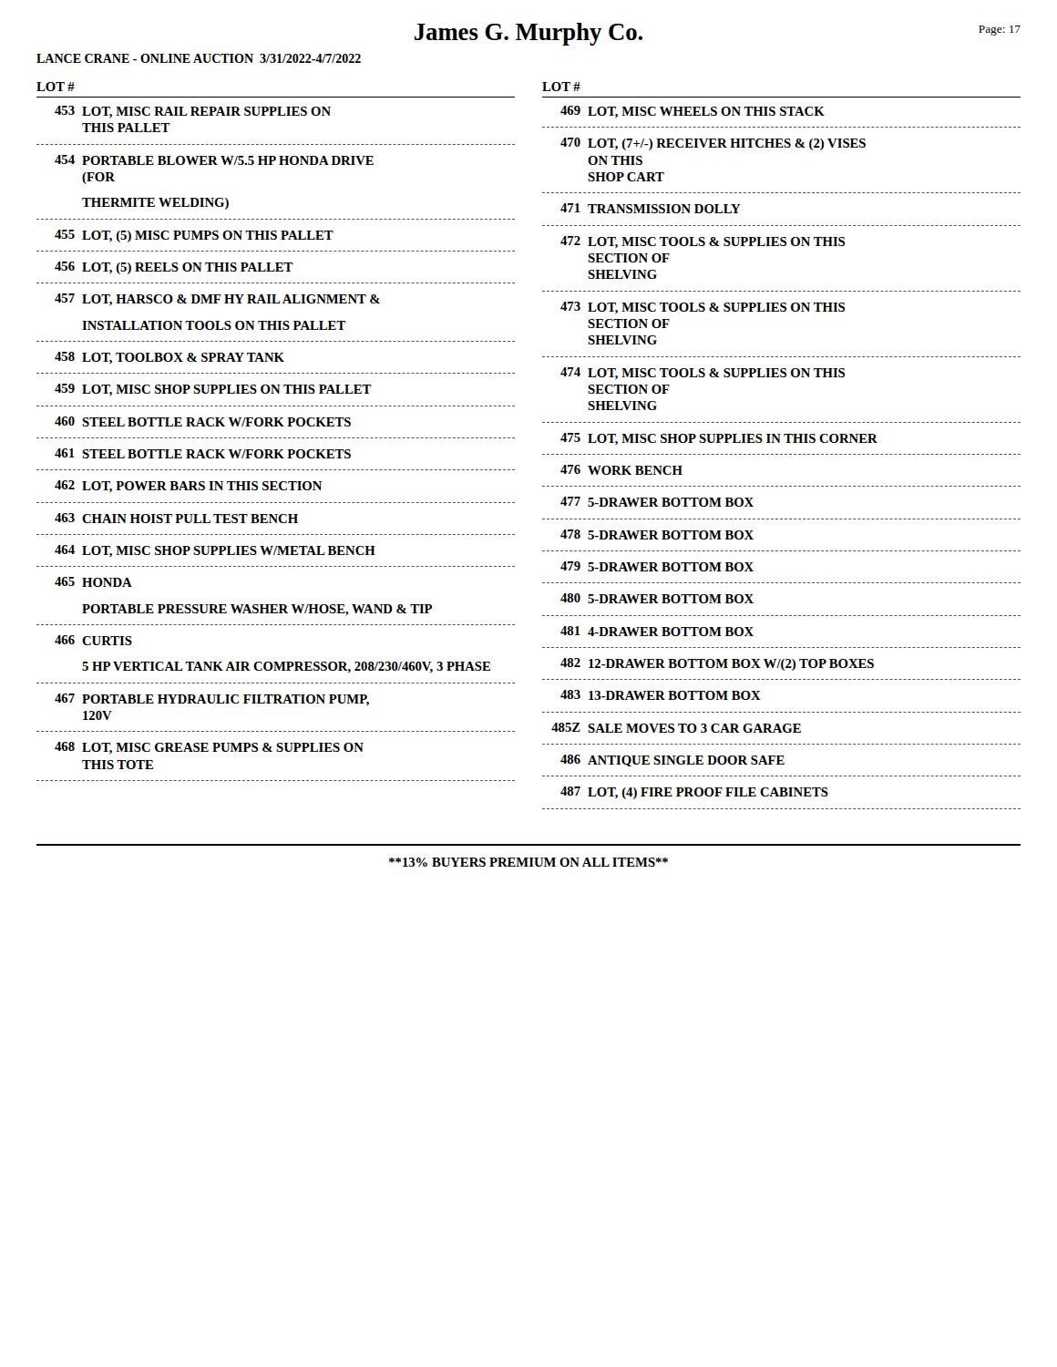Page: 17
James G. Murphy Co.
LANCE CRANE - ONLINE AUCTION 3/31/2022-4/7/2022
LOT #
453
LOT, MISC RAIL REPAIR SUPPLIES ONTHIS PALLET
454
PORTABLE BLOWER W/5.5 HP HONDA DRIVE(FOR THERMITE WELDING)
455
LOT, (5) MISC PUMPS ON THIS PALLET
456
LOT, (5) REELS ON THIS PALLET
457
LOT, HARSCO & DMF HY RAIL ALIGNMENT &INSTALLATION TOOLS ON THIS PALLET
458
LOT, TOOLBOX & SPRAY TANK
459
LOT, MISC SHOP SUPPLIES ON THIS PALLET
460
STEEL BOTTLE RACK W/FORK POCKETS
461
STEEL BOTTLE RACK W/FORK POCKETS
462
LOT, POWER BARS IN THIS SECTION
463
CHAIN HOIST PULL TEST BENCH
464
LOT, MISC SHOP SUPPLIES W/METAL BENCH
465
HONDAPORTABLE PRESSURE WASHER W/HOSE, WAND & TIP
466
CURTIS5 HP VERTICAL TANK AIR COMPRESSOR, 208/230/460V, 3 PHASE
467
PORTABLE HYDRAULIC FILTRATION PUMP,120V
468
LOT, MISC GREASE PUMPS & SUPPLIES ONTHIS TOTE
LOT #
469
LOT, MISC WHEELS ON THIS STACK
470
LOT, (7+/-) RECEIVER HITCHES & (2) VISESON THIS SHOP CART
471
TRANSMISSION DOLLY
472
LOT, MISC TOOLS & SUPPLIES ON THISSECTION OF SHELVING
473
LOT, MISC TOOLS & SUPPLIES ON THISSECTION OF SHELVING
474
LOT, MISC TOOLS & SUPPLIES ON THISSECTION OF SHELVING
475
LOT, MISC SHOP SUPPLIES IN THIS CORNER
476
WORK BENCH
477
5-DRAWER BOTTOM BOX
478
5-DRAWER BOTTOM BOX
479
5-DRAWER BOTTOM BOX
480
5-DRAWER BOTTOM BOX
481
4-DRAWER BOTTOM BOX
482
12-DRAWER BOTTOM BOX W/(2) TOP BOXES
483
13-DRAWER BOTTOM BOX
485Z
SALE MOVES TO 3 CAR GARAGE
486
ANTIQUE SINGLE DOOR SAFE
487
LOT, (4) FIRE PROOF FILE CABINETS
**13% BUYERS PREMIUM ON ALL ITEMS**